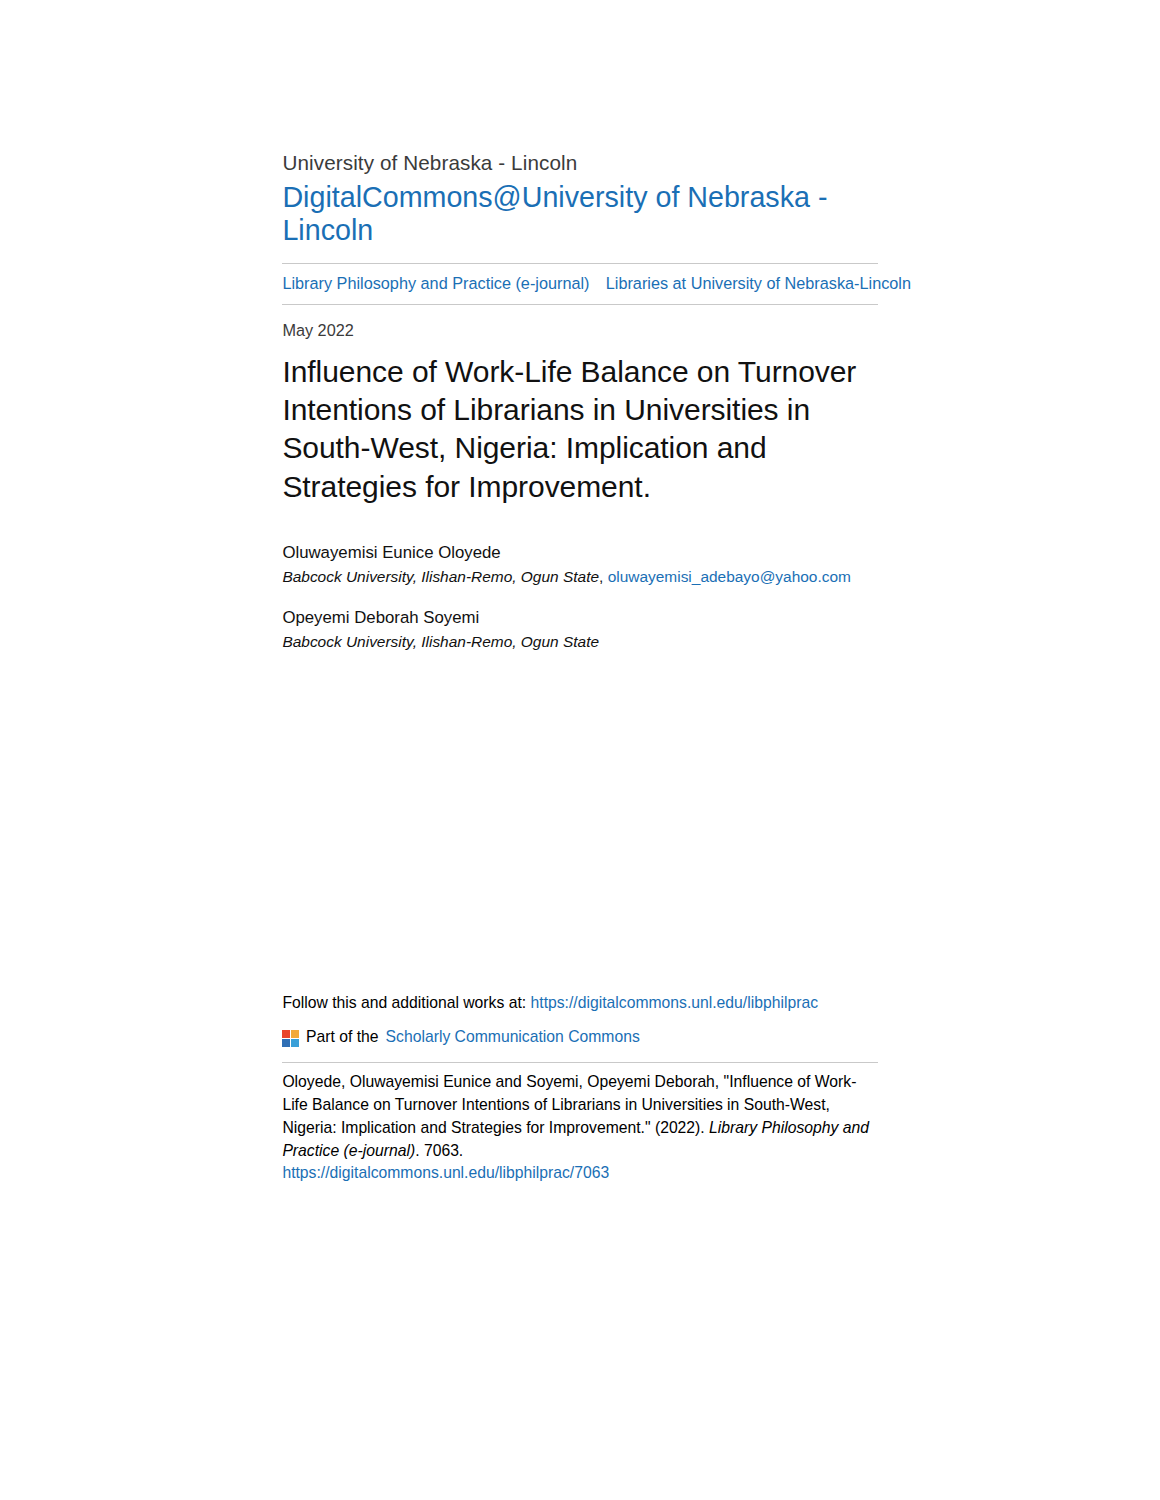University of Nebraska - Lincoln
DigitalCommons@University of Nebraska - Lincoln
Library Philosophy and Practice (e-journal) Libraries at University of Nebraska-Lincoln
May 2022
Influence of Work-Life Balance on Turnover Intentions of Librarians in Universities in South-West, Nigeria: Implication and Strategies for Improvement.
Oluwayemisi Eunice Oloyede
Babcock University, Ilishan-Remo, Ogun State, oluwayemisi_adebayo@yahoo.com
Opeyemi Deborah Soyemi
Babcock University, Ilishan-Remo, Ogun State
Follow this and additional works at: https://digitalcommons.unl.edu/libphilprac
Part of the Scholarly Communication Commons
Oloyede, Oluwayemisi Eunice and Soyemi, Opeyemi Deborah, "Influence of Work-Life Balance on Turnover Intentions of Librarians in Universities in South-West, Nigeria: Implication and Strategies for Improvement." (2022). Library Philosophy and Practice (e-journal). 7063.
https://digitalcommons.unl.edu/libphilprac/7063